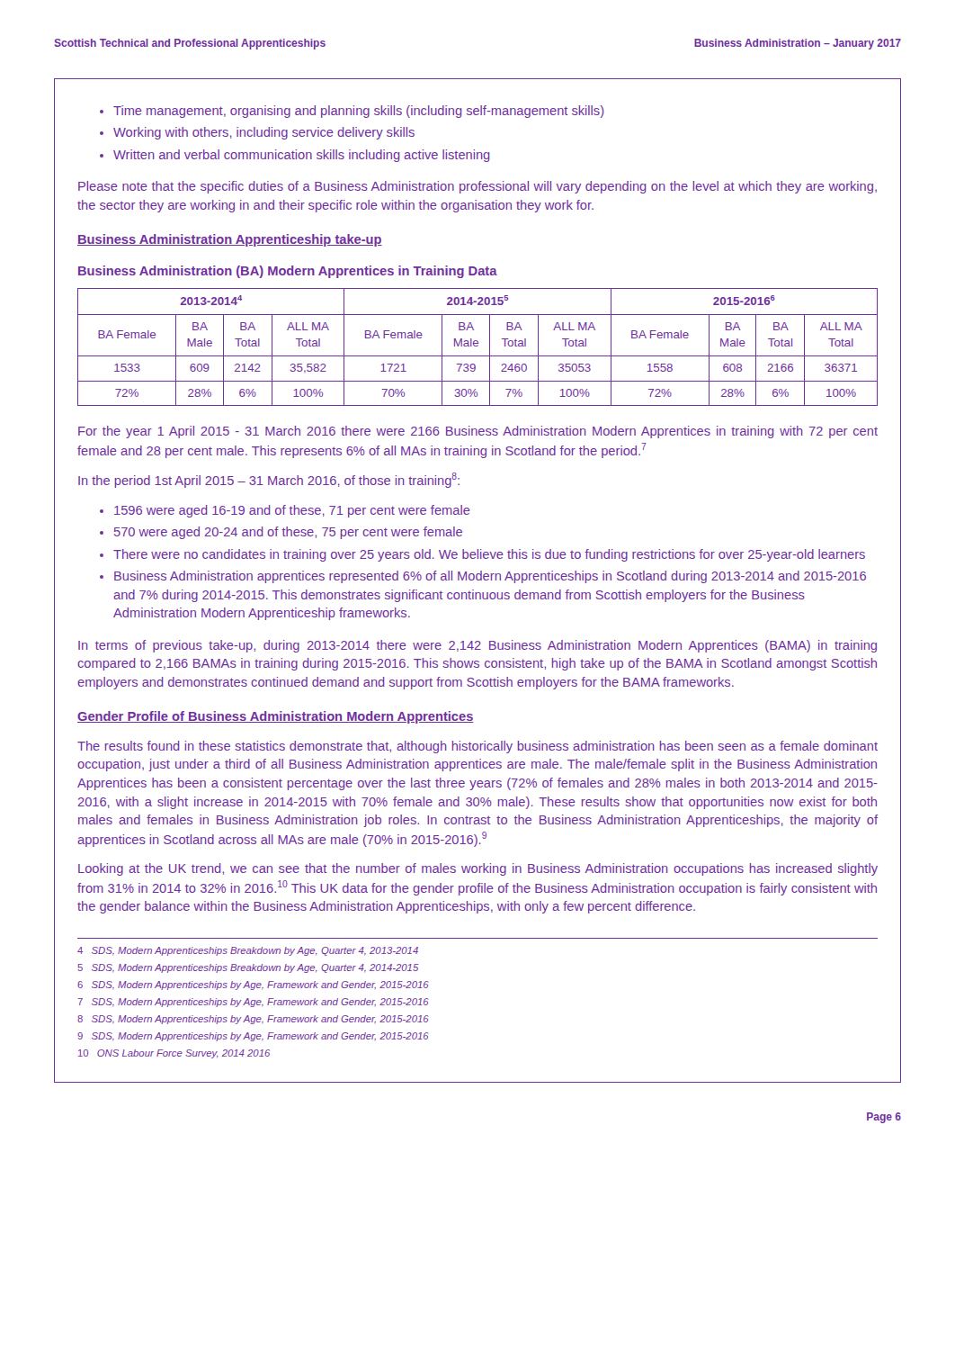Scottish Technical and Professional Apprenticeships Business Administration – January 2017
Time management, organising and planning skills (including self-management skills)
Working with others, including service delivery skills
Written and verbal communication skills including active listening
Please note that the specific duties of a Business Administration professional will vary depending on the level at which they are working, the sector they are working in and their specific role within the organisation they work for.
Business Administration Apprenticeship take-up
Business Administration (BA) Modern Apprentices in Training Data
| 2013-2014 4 | 2014-2015 5 | 2015-2016 6 |
| BA Female | BA Male | BA Total | ALL MA Total | BA Female | BA Male | BA Total | ALL MA Total | BA Female | BA Male | BA Total | ALL MA Total |
| 1533 | 609 | 2142 | 35,582 | 1721 | 739 | 2460 | 35053 | 1558 | 608 | 2166 | 36371 |
| 72% | 28% | 6% | 100% | 70% | 30% | 7% | 100% | 72% | 28% | 6% | 100% |
For the year 1 April 2015 - 31 March 2016 there were 2166 Business Administration Modern Apprentices in training with 72 per cent female and 28 per cent male. This represents 6% of all MAs in training in Scotland for the period.7
In the period 1st April 2015 – 31 March 2016, of those in training8:
1596 were aged 16-19 and of these, 71 per cent were female
570 were aged 20-24 and of these, 75 per cent were female
There were no candidates in training over 25 years old. We believe this is due to funding restrictions for over 25-year-old learners
Business Administration apprentices represented 6% of all Modern Apprenticeships in Scotland during 2013-2014 and 2015-2016 and 7% during 2014-2015. This demonstrates significant continuous demand from Scottish employers for the Business Administration Modern Apprenticeship frameworks.
In terms of previous take-up, during 2013-2014 there were 2,142 Business Administration Modern Apprentices (BAMA) in training compared to 2,166 BAMAs in training during 2015-2016. This shows consistent, high take up of the BAMA in Scotland amongst Scottish employers and demonstrates continued demand and support from Scottish employers for the BAMA frameworks.
Gender Profile of Business Administration Modern Apprentices
The results found in these statistics demonstrate that, although historically business administration has been seen as a female dominant occupation, just under a third of all Business Administration apprentices are male. The male/female split in the Business Administration Apprentices has been a consistent percentage over the last three years (72% of females and 28% males in both 2013-2014 and 2015-2016, with a slight increase in 2014-2015 with 70% female and 30% male). These results show that opportunities now exist for both males and females in Business Administration job roles. In contrast to the Business Administration Apprenticeships, the majority of apprentices in Scotland across all MAs are male (70% in 2015-2016).9
Looking at the UK trend, we can see that the number of males working in Business Administration occupations has increased slightly from 31% in 2014 to 32% in 2016.10 This UK data for the gender profile of the Business Administration occupation is fairly consistent with the gender balance within the Business Administration Apprenticeships, with only a few percent difference.
4 SDS, Modern Apprenticeships Breakdown by Age, Quarter 4, 2013-2014
5 SDS, Modern Apprenticeships Breakdown by Age, Quarter 4, 2014-2015
6 SDS, Modern Apprenticeships by Age, Framework and Gender, 2015-2016
7 SDS, Modern Apprenticeships by Age, Framework and Gender, 2015-2016
8 SDS, Modern Apprenticeships by Age, Framework and Gender, 2015-2016
9 SDS, Modern Apprenticeships by Age, Framework and Gender, 2015-2016
10 ONS Labour Force Survey, 2014 2016
Page 6